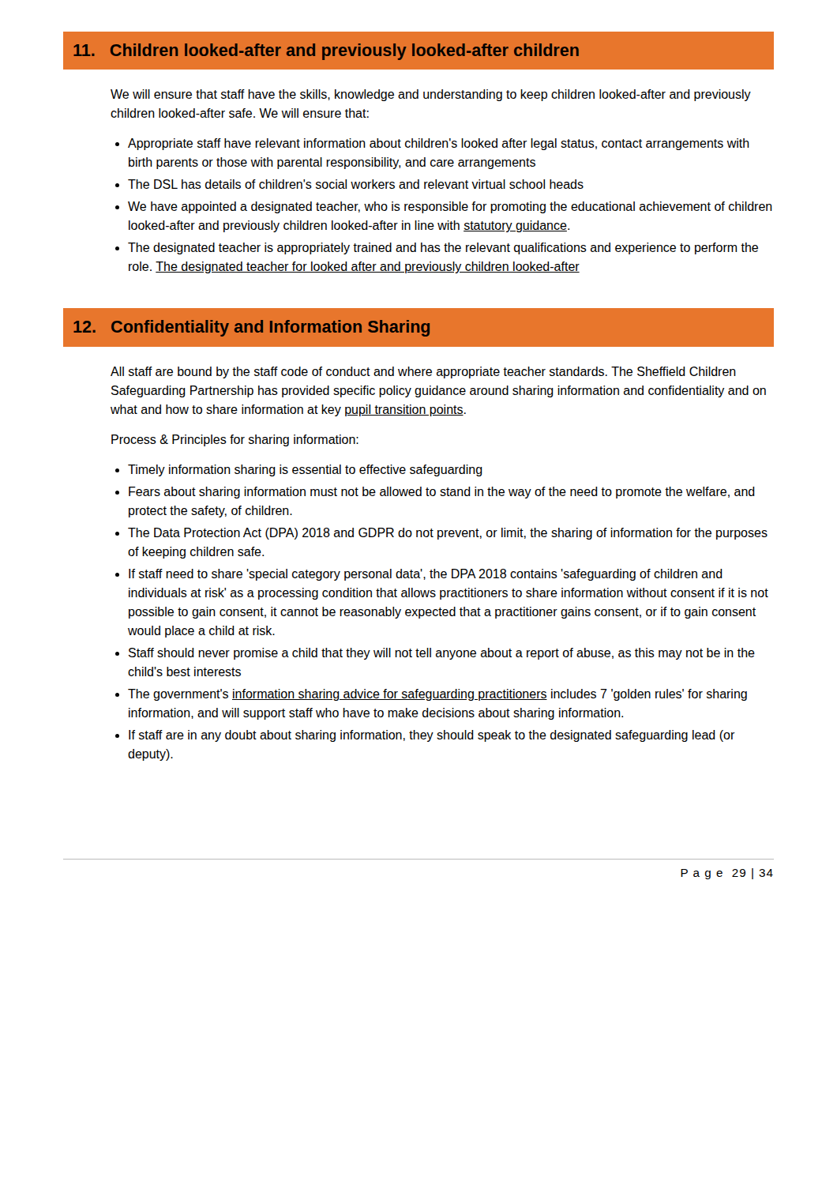11. Children looked-after and previously looked-after children
We will ensure that staff have the skills, knowledge and understanding to keep children looked-after and previously children looked-after safe. We will ensure that:
Appropriate staff have relevant information about children's looked after legal status, contact arrangements with birth parents or those with parental responsibility, and care arrangements
The DSL has details of children's social workers and relevant virtual school heads
We have appointed a designated teacher, who is responsible for promoting the educational achievement of children looked-after and previously children looked-after in line with statutory guidance.
The designated teacher is appropriately trained and has the relevant qualifications and experience to perform the role. The designated teacher for looked after and previously children looked-after
12. Confidentiality and Information Sharing
All staff are bound by the staff code of conduct and where appropriate teacher standards. The Sheffield Children Safeguarding Partnership has provided specific policy guidance around sharing information and confidentiality and on what and how to share information at key pupil transition points.
Process & Principles for sharing information:
Timely information sharing is essential to effective safeguarding
Fears about sharing information must not be allowed to stand in the way of the need to promote the welfare, and protect the safety, of children.
The Data Protection Act (DPA) 2018 and GDPR do not prevent, or limit, the sharing of information for the purposes of keeping children safe.
If staff need to share 'special category personal data', the DPA 2018 contains 'safeguarding of children and individuals at risk' as a processing condition that allows practitioners to share information without consent if it is not possible to gain consent, it cannot be reasonably expected that a practitioner gains consent, or if to gain consent would place a child at risk.
Staff should never promise a child that they will not tell anyone about a report of abuse, as this may not be in the child's best interests
The government's information sharing advice for safeguarding practitioners includes 7 'golden rules' for sharing information, and will support staff who have to make decisions about sharing information.
If staff are in any doubt about sharing information, they should speak to the designated safeguarding lead (or deputy).
P a g e 29 | 34